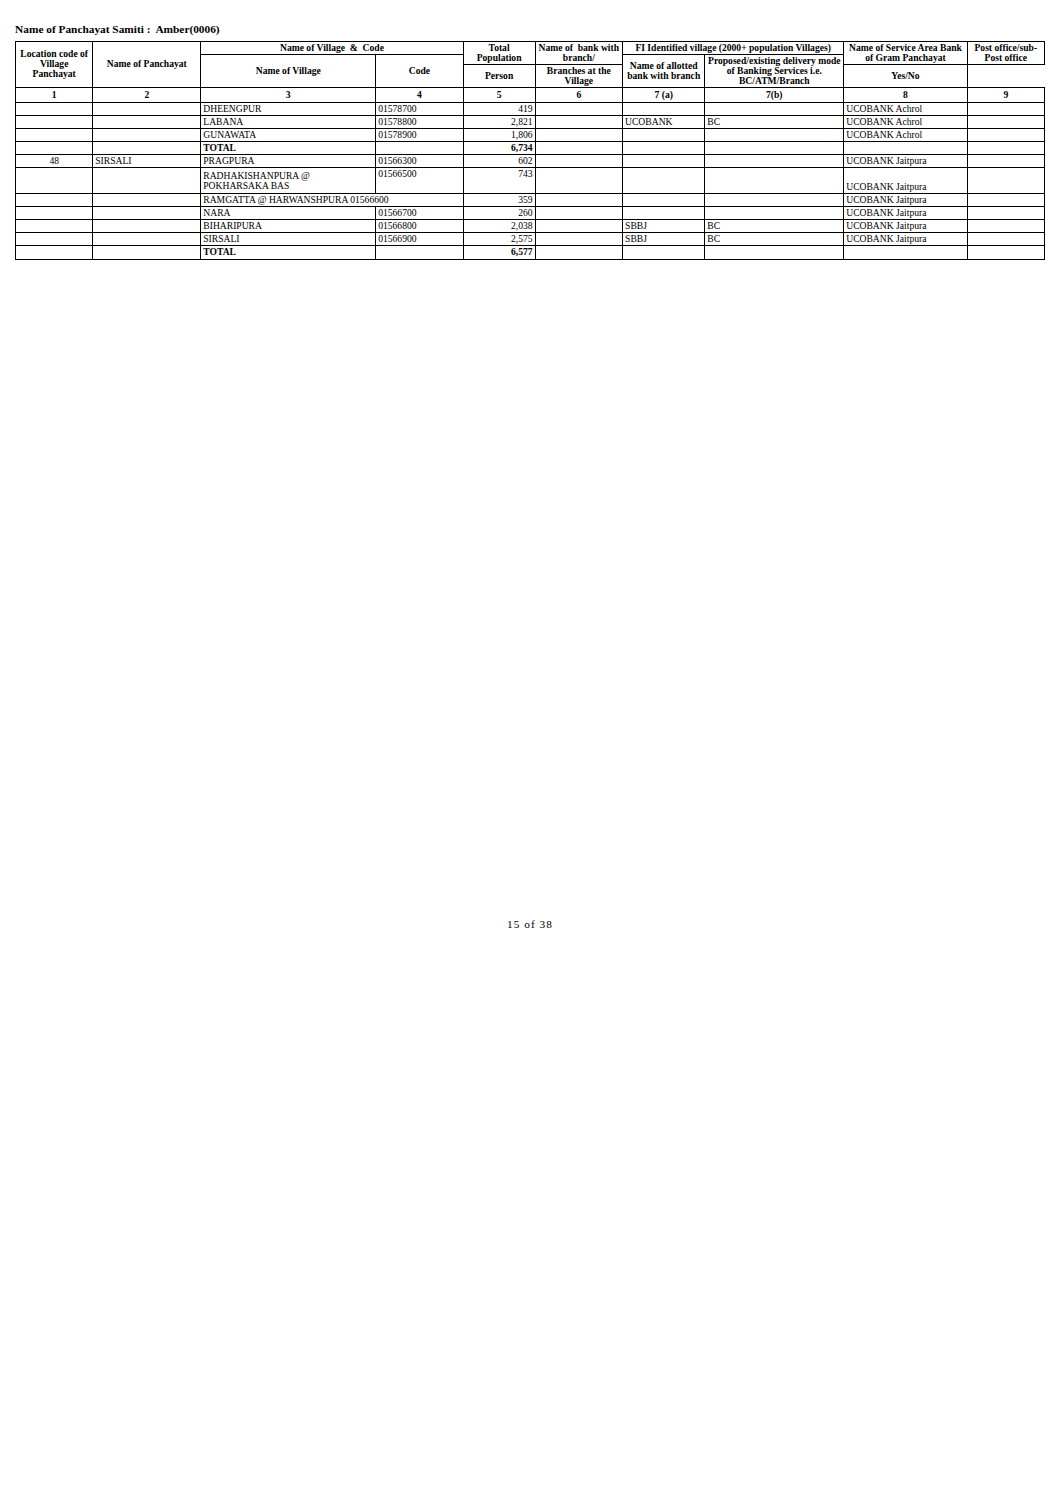Name of Panchayat Samiti : Amber(0006)
| Location code of Village Panchayat | Name of Panchayat | Name of Village & Code | Total Population | Name of bank with branch/ | FI Identified village (2000+ population Villages) | Name of Service Area Bank of Gram Panchayat | Post office/sub-Post office |
| --- | --- | --- | --- | --- | --- | --- | --- |
| Name of Village | Code | Name of allotted bank with branch | Proposed/existing delivery mode of Banking Services i.e. BC/ATM/Branch |
| Person | Branches at the Village | Yes/No |
| 1 | 2 | 3 | 4 | 5 | 6 | 7 (a) | 7(b) | 8 | 9 |
| | | DHEENGPUR | 01578700 | 419 | | | | UCOBANK Achrol | |
| | | LABANA | 01578800 | 2,821 | | UCOBANK | BC | UCOBANK Achrol | |
| | | GUNAWATA | 01578900 | 1,806 | | | | UCOBANK Achrol | |
| | | TOTAL | | 6,734 | | | | | |
| 48 | SIRSALI | PRAGPURA | 01566300 | 602 | | | | UCOBANK Jaitpura | |
| | | RADHAKISHANPURA @ POKHARSAKA BAS | 01566500 | 743 | | | | UCOBANK Jaitpura | |
| | | RAMGATTA @ HARWANSHPURA 01566600 | 359 | | | | UCOBANK Jaitpura | |
| | | NARA | 01566700 | 260 | | | | UCOBANK Jaitpura | |
| | | BIHARIPURA | 01566800 | 2,038 | | SBBJ | BC | UCOBANK Jaitpura | |
| | | SIRSALI | 01566900 | 2,575 | | SBBJ | BC | UCOBANK Jaitpura | |
| | | TOTAL | | 6,577 | | | | | |
15 of 38